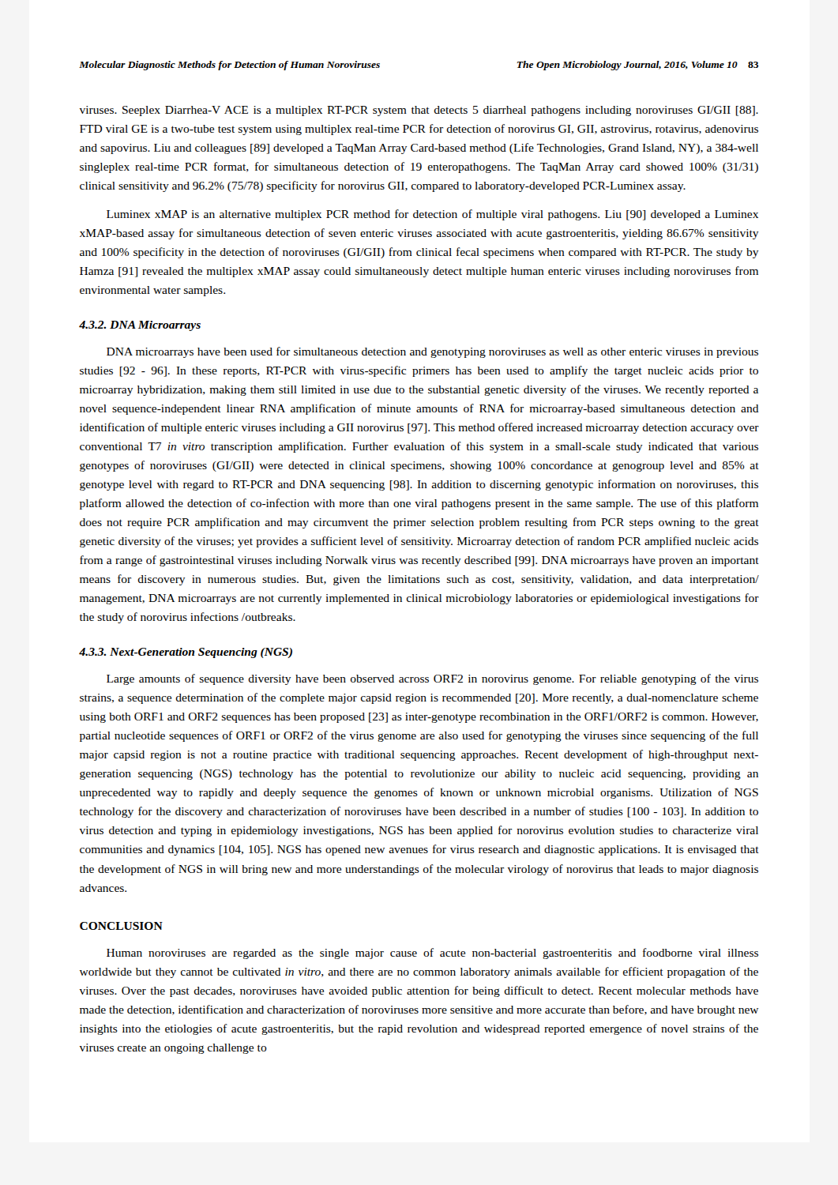Molecular Diagnostic Methods for Detection of Human Noroviruses
The Open Microbiology Journal, 2016, Volume 10 83
viruses. Seeplex Diarrhea-V ACE is a multiplex RT-PCR system that detects 5 diarrheal pathogens including noroviruses GI/GII [88]. FTD viral GE is a two-tube test system using multiplex real-time PCR for detection of norovirus GI, GII, astrovirus, rotavirus, adenovirus and sapovirus. Liu and colleagues [89] developed a TaqMan Array Card-based method (Life Technologies, Grand Island, NY), a 384-well singleplex real-time PCR format, for simultaneous detection of 19 enteropathogens. The TaqMan Array card showed 100% (31/31) clinical sensitivity and 96.2% (75/78) specificity for norovirus GII, compared to laboratory-developed PCR-Luminex assay.
Luminex xMAP is an alternative multiplex PCR method for detection of multiple viral pathogens. Liu [90] developed a Luminex xMAP-based assay for simultaneous detection of seven enteric viruses associated with acute gastroenteritis, yielding 86.67% sensitivity and 100% specificity in the detection of noroviruses (GI/GII) from clinical fecal specimens when compared with RT-PCR. The study by Hamza [91] revealed the multiplex xMAP assay could simultaneously detect multiple human enteric viruses including noroviruses from environmental water samples.
4.3.2. DNA Microarrays
DNA microarrays have been used for simultaneous detection and genotyping noroviruses as well as other enteric viruses in previous studies [92 - 96]. In these reports, RT-PCR with virus-specific primers has been used to amplify the target nucleic acids prior to microarray hybridization, making them still limited in use due to the substantial genetic diversity of the viruses. We recently reported a novel sequence-independent linear RNA amplification of minute amounts of RNA for microarray-based simultaneous detection and identification of multiple enteric viruses including a GII norovirus [97]. This method offered increased microarray detection accuracy over conventional T7 in vitro transcription amplification. Further evaluation of this system in a small-scale study indicated that various genotypes of noroviruses (GI/GII) were detected in clinical specimens, showing 100% concordance at genogroup level and 85% at genotype level with regard to RT-PCR and DNA sequencing [98]. In addition to discerning genotypic information on noroviruses, this platform allowed the detection of co-infection with more than one viral pathogens present in the same sample. The use of this platform does not require PCR amplification and may circumvent the primer selection problem resulting from PCR steps owning to the great genetic diversity of the viruses; yet provides a sufficient level of sensitivity. Microarray detection of random PCR amplified nucleic acids from a range of gastrointestinal viruses including Norwalk virus was recently described [99]. DNA microarrays have proven an important means for discovery in numerous studies. But, given the limitations such as cost, sensitivity, validation, and data interpretation/ management, DNA microarrays are not currently implemented in clinical microbiology laboratories or epidemiological investigations for the study of norovirus infections /outbreaks.
4.3.3. Next-Generation Sequencing (NGS)
Large amounts of sequence diversity have been observed across ORF2 in norovirus genome. For reliable genotyping of the virus strains, a sequence determination of the complete major capsid region is recommended [20]. More recently, a dual-nomenclature scheme using both ORF1 and ORF2 sequences has been proposed [23] as inter-genotype recombination in the ORF1/ORF2 is common. However, partial nucleotide sequences of ORF1 or ORF2 of the virus genome are also used for genotyping the viruses since sequencing of the full major capsid region is not a routine practice with traditional sequencing approaches. Recent development of high-throughput next-generation sequencing (NGS) technology has the potential to revolutionize our ability to nucleic acid sequencing, providing an unprecedented way to rapidly and deeply sequence the genomes of known or unknown microbial organisms. Utilization of NGS technology for the discovery and characterization of noroviruses have been described in a number of studies [100 - 103]. In addition to virus detection and typing in epidemiology investigations, NGS has been applied for norovirus evolution studies to characterize viral communities and dynamics [104, 105]. NGS has opened new avenues for virus research and diagnostic applications. It is envisaged that the development of NGS in will bring new and more understandings of the molecular virology of norovirus that leads to major diagnosis advances.
CONCLUSION
Human noroviruses are regarded as the single major cause of acute non-bacterial gastroenteritis and foodborne viral illness worldwide but they cannot be cultivated in vitro, and there are no common laboratory animals available for efficient propagation of the viruses. Over the past decades, noroviruses have avoided public attention for being difficult to detect. Recent molecular methods have made the detection, identification and characterization of noroviruses more sensitive and more accurate than before, and have brought new insights into the etiologies of acute gastroenteritis, but the rapid revolution and widespread reported emergence of novel strains of the viruses create an ongoing challenge to